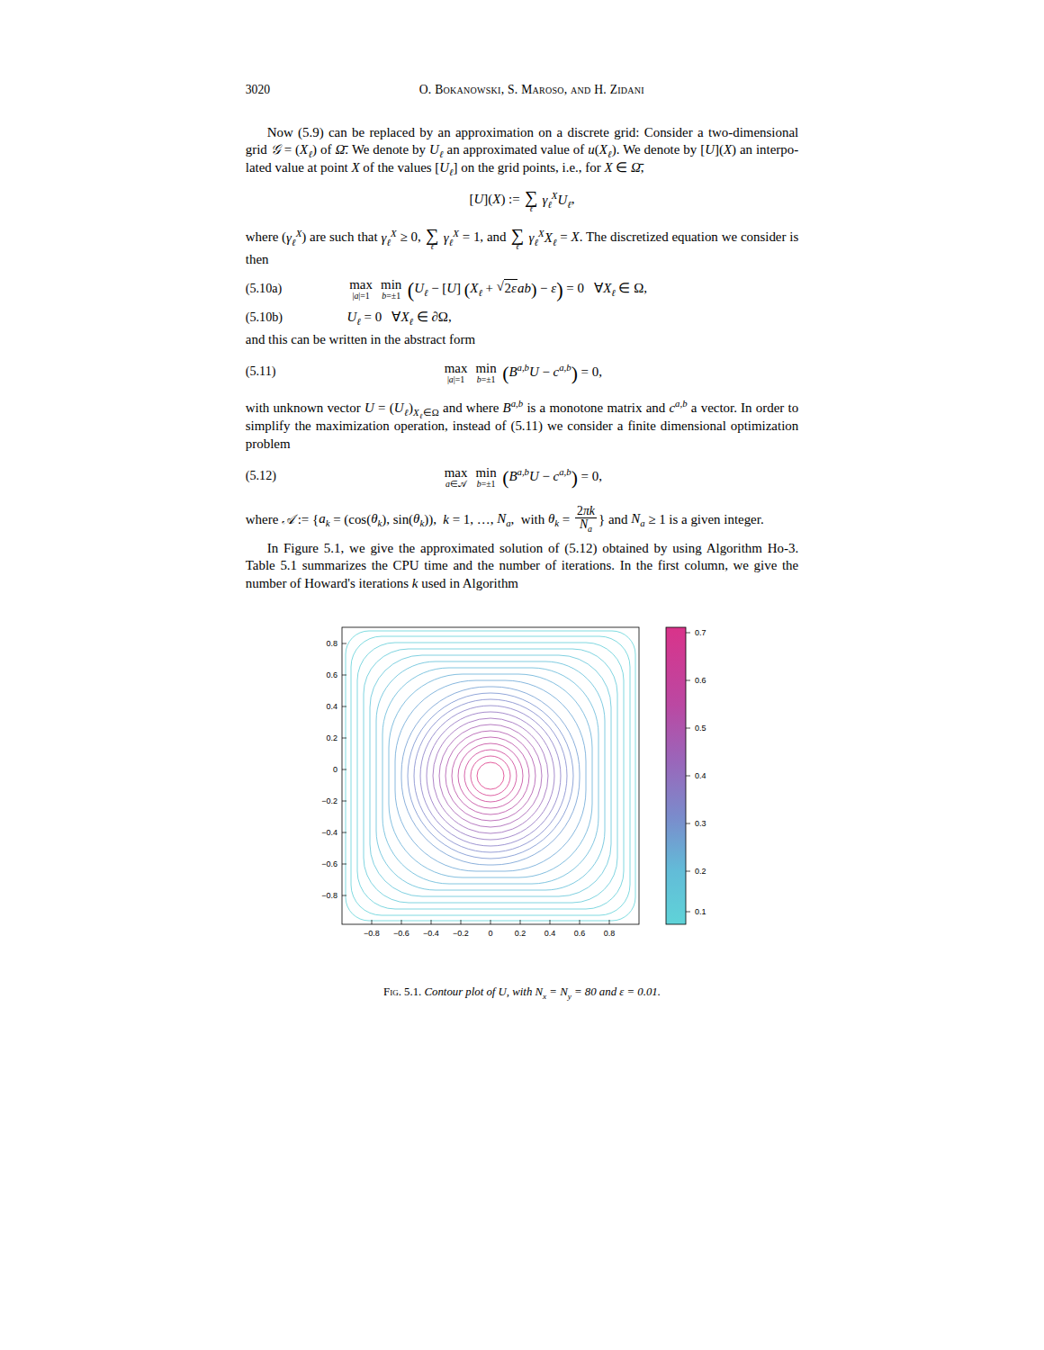3020 O. Bokanowski, S. Maroso, and H. Zidani
Now (5.9) can be replaced by an approximation on a discrete grid: Consider a two-dimensional grid 𝒢 = (Xℓ) of Ω̄. We denote by Uℓ an approximated value of u(Xℓ). We denote by [U](X) an interpolated value at point X of the values [Uℓ] on the grid points, i.e., for X ∈ Ω̄,
[U](X) := ∑ℓ γℓX Uℓ,
where (γℓX) are such that γℓX ≥ 0, ∑ℓ γℓX = 1, and ∑ℓ γℓX Xℓ = X. The discretized equation we consider is then
(5.10a)
max|a|=1 min b=±1 (Uℓ − [U] (Xℓ + 2ε ab) − ε) = 0 ∀Xℓ ∈ Ω,
(5.10b)
Uℓ = 0 ∀Xℓ ∈ ∂Ω,
and this can be written in the abstract form
(5.11) max|a|=1 min b=±1 (Ba,bU − ca,b) = 0,
with unknown vector U = (Uℓ)Xℓ∈Ω and where Ba,b is a monotone matrix and ca,b a vector. In order to simplify the maximization operation, instead of (5.11) we consider a finite dimensional optimization problem
(5.12) max a∈𝒜 min b=±1 (Ba,bU − ca,b) = 0,
where 𝒜 := {ak = (cos(θk), sin(θk)), k = 1, …, Na, with θk = 2πk Na} and Na ≥ 1 is a given integer.
In Figure 5.1, we give the approximated solution of (5.12) obtained by using Algorithm Ho-3. Table 5.1 summarizes the CPU time and the number of iterations. In the first column, we give the number of Howard's iterations k used in Algorithm
0.8 0.6 0.4 0.2 0 −0.2 −0.4 −0.6 −0.8 −0.8 −0.6 −0.4 −0.2 0 0.2 0.4 0.6 0.8 0.7 0.6 0.5 0.4 0.3 0.2 0.1
Fig. 5.1. Contour plot of U, with Nx = Ny = 80 and ε = 0.01.